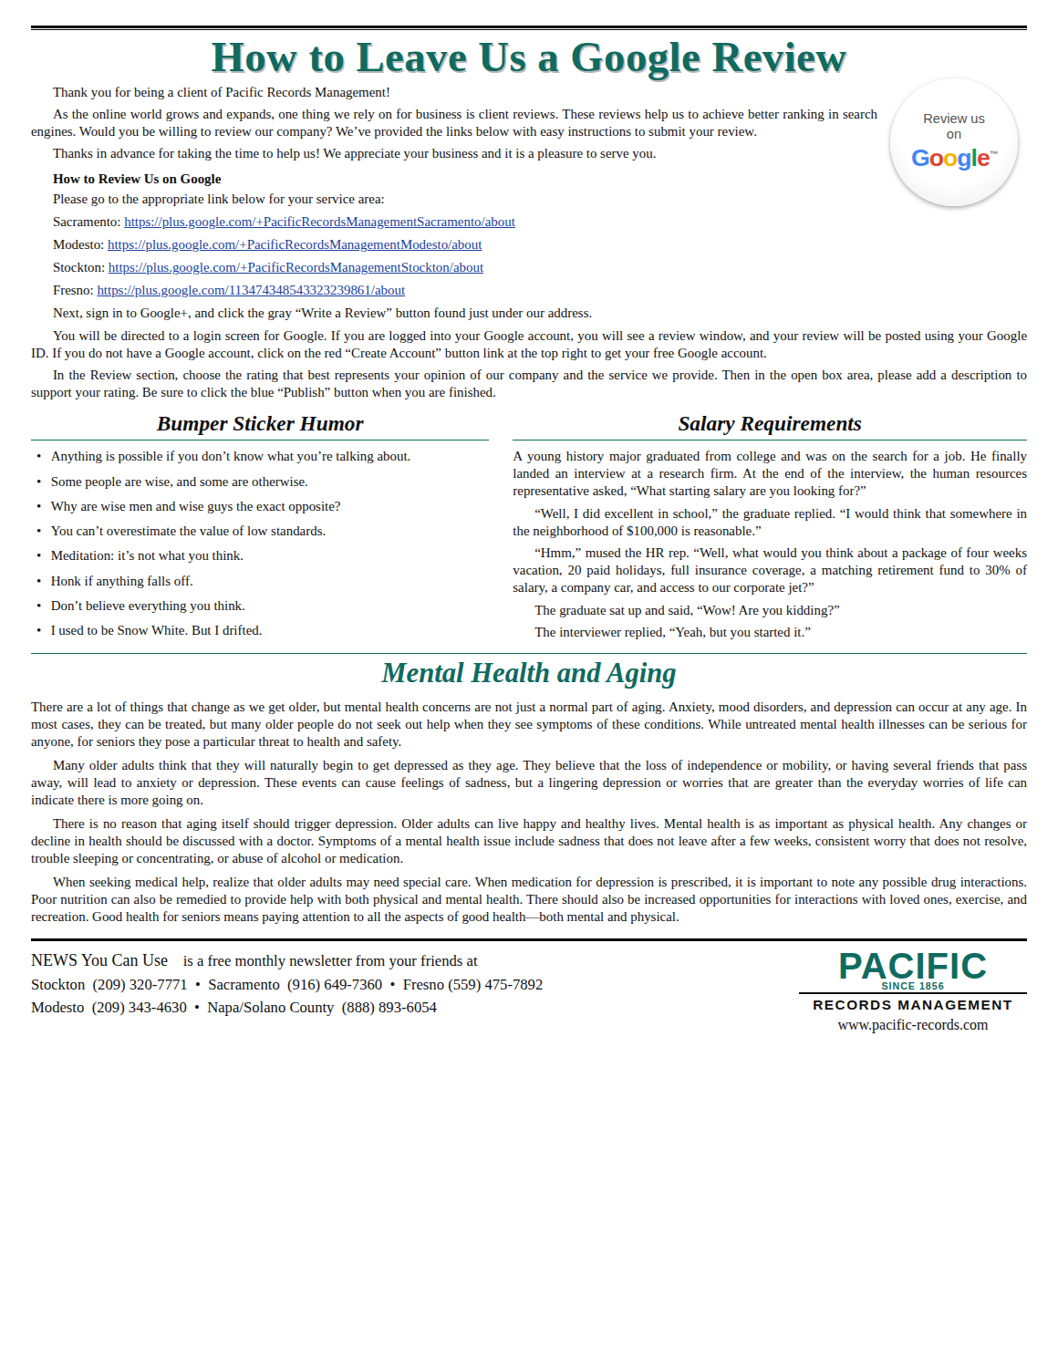How to Leave Us a Google Review
Review us
on
Google™
Thank you for being a client of Pacific Records Management!
As the online world grows and expands, one thing we rely on for business is client reviews. These reviews help us to achieve better ranking in search engines. Would you be willing to review our company? We’ve provided the links below with easy instructions to submit your review.
Thanks in advance for taking the time to help us! We appreciate your business and it is a pleasure to serve you.
How to Review Us on Google
Please go to the appropriate link below for your service area:
Sacramento: https://plus.google.com/+PacificRecordsManagementSacramento/about
Modesto: https://plus.google.com/+PacificRecordsManagementModesto/about
Stockton: https://plus.google.com/+PacificRecordsManagementStockton/about
Fresno: https://plus.google.com/113474348543323239861/about
Next, sign in to Google+, and click the gray “Write a Review” button found just under our address.
You will be directed to a login screen for Google. If you are logged into your Google account, you will see a review window, and your review will be posted using your Google ID. If you do not have a Google account, click on the red “Create Account” button link at the top right to get your free Google account.
In the Review section, choose the rating that best represents your opinion of our company and the service we provide. Then in the open box area, please add a description to support your rating. Be sure to click the blue “Publish” button when you are finished.
Bumper Sticker Humor
Anything is possible if you don’t know what you’re talking about.
Some people are wise, and some are otherwise.
Why are wise men and wise guys the exact opposite?
You can’t overestimate the value of low standards.
Meditation: it’s not what you think.
Honk if anything falls off.
Don’t believe everything you think.
I used to be Snow White. But I drifted.
Salary Requirements
A young history major graduated from college and was on the search for a job. He finally landed an interview at a research firm. At the end of the interview, the human resources representative asked, “What starting salary are you looking for?”
“Well, I did excellent in school,” the graduate replied. “I would think that somewhere in the neighborhood of $100,000 is reasonable.”
“Hmm,” mused the HR rep. “Well, what would you think about a package of four weeks vacation, 20 paid holidays, full insurance coverage, a matching retirement fund to 30% of salary, a company car, and access to our corporate jet?”
The graduate sat up and said, “Wow! Are you kidding?”
The interviewer replied, “Yeah, but you started it.”
Mental Health and Aging
There are a lot of things that change as we get older, but mental health concerns are not just a normal part of aging. Anxiety, mood disorders, and depression can occur at any age. In most cases, they can be treated, but many older people do not seek out help when they see symptoms of these conditions. While untreated mental health illnesses can be serious for anyone, for seniors they pose a particular threat to health and safety.
Many older adults think that they will naturally begin to get depressed as they age. They believe that the loss of independence or mobility, or having several friends that pass away, will lead to anxiety or depression. These events can cause feelings of sadness, but a lingering depression or worries that are greater than the everyday worries of life can indicate there is more going on.
There is no reason that aging itself should trigger depression. Older adults can live happy and healthy lives. Mental health is as important as physical health. Any changes or decline in health should be discussed with a doctor. Symptoms of a mental health issue include sadness that does not leave after a few weeks, consistent worry that does not resolve, trouble sleeping or concentrating, or abuse of alcohol or medication.
When seeking medical help, realize that older adults may need special care. When medication for depression is prescribed, it is important to note any possible drug interactions. Poor nutrition can also be remedied to provide help with both physical and mental health. There should also be increased opportunities for interactions with loved ones, exercise, and recreation. Good health for seniors means paying attention to all the aspects of good health—both mental and physical.
NEWS You Can Use is a free monthly newsletter from your friends at
Stockton (209) 320-7771 • Sacramento (916) 649-7360 • Fresno (559) 475-7892
Modesto (209) 343-4630 • Napa/Solano County (888) 893-6054
PACIFICSINCE 1856
RECORDS MANAGEMENT
www.pacific-records.com